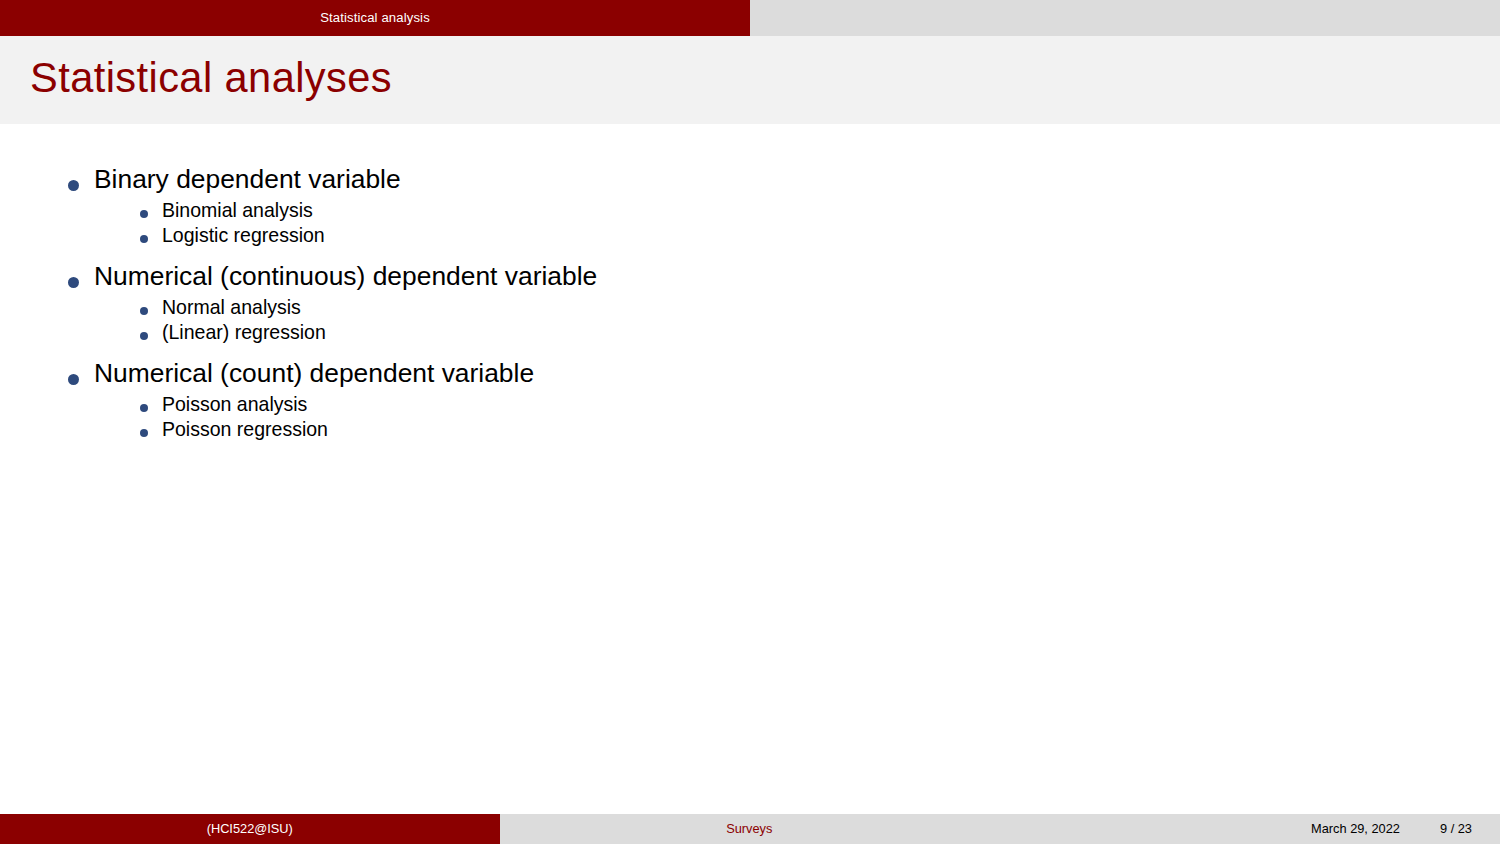Statistical analysis
Statistical analyses
Binary dependent variable
Binomial analysis
Logistic regression
Numerical (continuous) dependent variable
Normal analysis
(Linear) regression
Numerical (count) dependent variable
Poisson analysis
Poisson regression
(HCI522@ISU)
Surveys
March 29, 20229 / 23